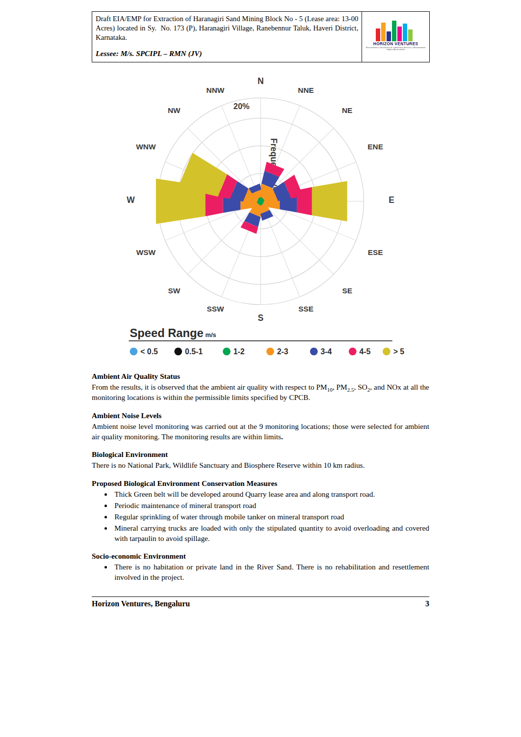Draft EIA/EMP for Extraction of Haranagiri Sand Mining Block No - 5 (Lease area: 13-00 Acres) located in Sy. No. 173 (P), Haranagiri Village, Ranebennur Taluk, Haveri District, Karnataka.
Lessee: M/s. SPCIPL – RMN (JV)
HORIZON VENTURES Environment Consultancy & Laboratory Services | Environment Impact Assessment
N S E W NNE NNW NE NW ENE WNW ESE WSW SE SW SSE SSW 20% Frequency (%) 0 %
Speed Range m/s < 0.5 0.5-1 1-2 2-3 3-4 4-5 > 5
Ambient Air Quality Status
From the results, it is observed that the ambient air quality with respect to PM10, PM2.5, SO2, and NOx at all the monitoring locations is within the permissible limits specified by CPCB.
Ambient Noise Levels
Ambient noise level monitoring was carried out at the 9 monitoring locations; those were selected for ambient air quality monitoring. The monitoring results are within limits.
Biological Environment
There is no National Park, Wildlife Sanctuary and Biosphere Reserve within 10 km radius.
Proposed Biological Environment Conservation Measures
Thick Green belt will be developed around Quarry lease area and along transport road.
Periodic maintenance of mineral transport road
Regular sprinkling of water through mobile tanker on mineral transport road
Mineral carrying trucks are loaded with only the stipulated quantity to avoid overloading and covered with tarpaulin to avoid spillage.
Socio-economic Environment
There is no habitation or private land in the River Sand. There is no rehabilitation and resettlement involved in the project.
Horizon Ventures, Bengaluru
3